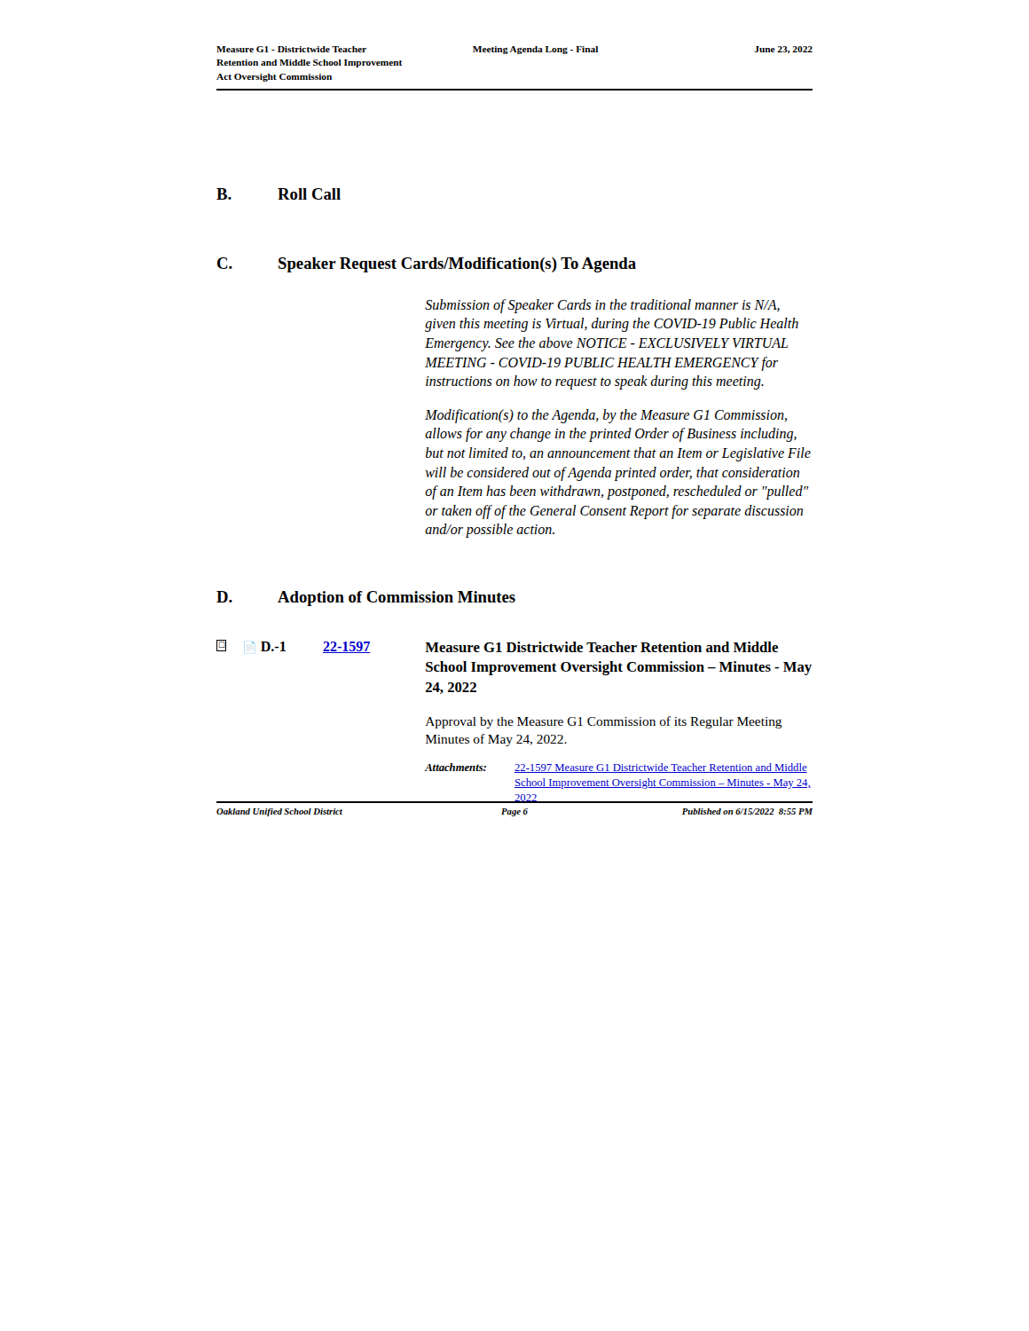Measure G1 - Districtwide Teacher Retention and Middle School Improvement Act Oversight Commission
Meeting Agenda Long - Final
June 23, 2022
B.
Roll Call
C.
Speaker Request Cards/Modification(s) To Agenda
Submission of Speaker Cards in the traditional manner is N/A, given this meeting is Virtual, during the COVID-19 Public Health Emergency. See the above NOTICE - EXCLUSIVELY VIRTUAL MEETING - COVID-19 PUBLIC HEALTH EMERGENCY for instructions on how to request to speak during this meeting.
Modification(s) to the Agenda, by the Measure G1 Commission, allows for any change in the printed Order of Business including, but not limited to, an announcement that an Item or Legislative File will be considered out of Agenda printed order, that consideration of an Item has been withdrawn, postponed, rescheduled or "pulled" or taken off of the General Consent Report for separate discussion and/or possible action.
D.
Adoption of Commission Minutes
☐
📄D.-1
22-1597
Measure G1 Districtwide Teacher Retention and Middle School Improvement Oversight Commission – Minutes - May 24, 2022
Approval by the Measure G1 Commission of its Regular Meeting Minutes of May 24, 2022.
Attachments:
22-1597 Measure G1 Districtwide Teacher Retention and Middle School Improvement Oversight Commission – Minutes - May 24, 2022
Oakland Unified School District
Page 6
Published on 6/15/2022 8:55 PM